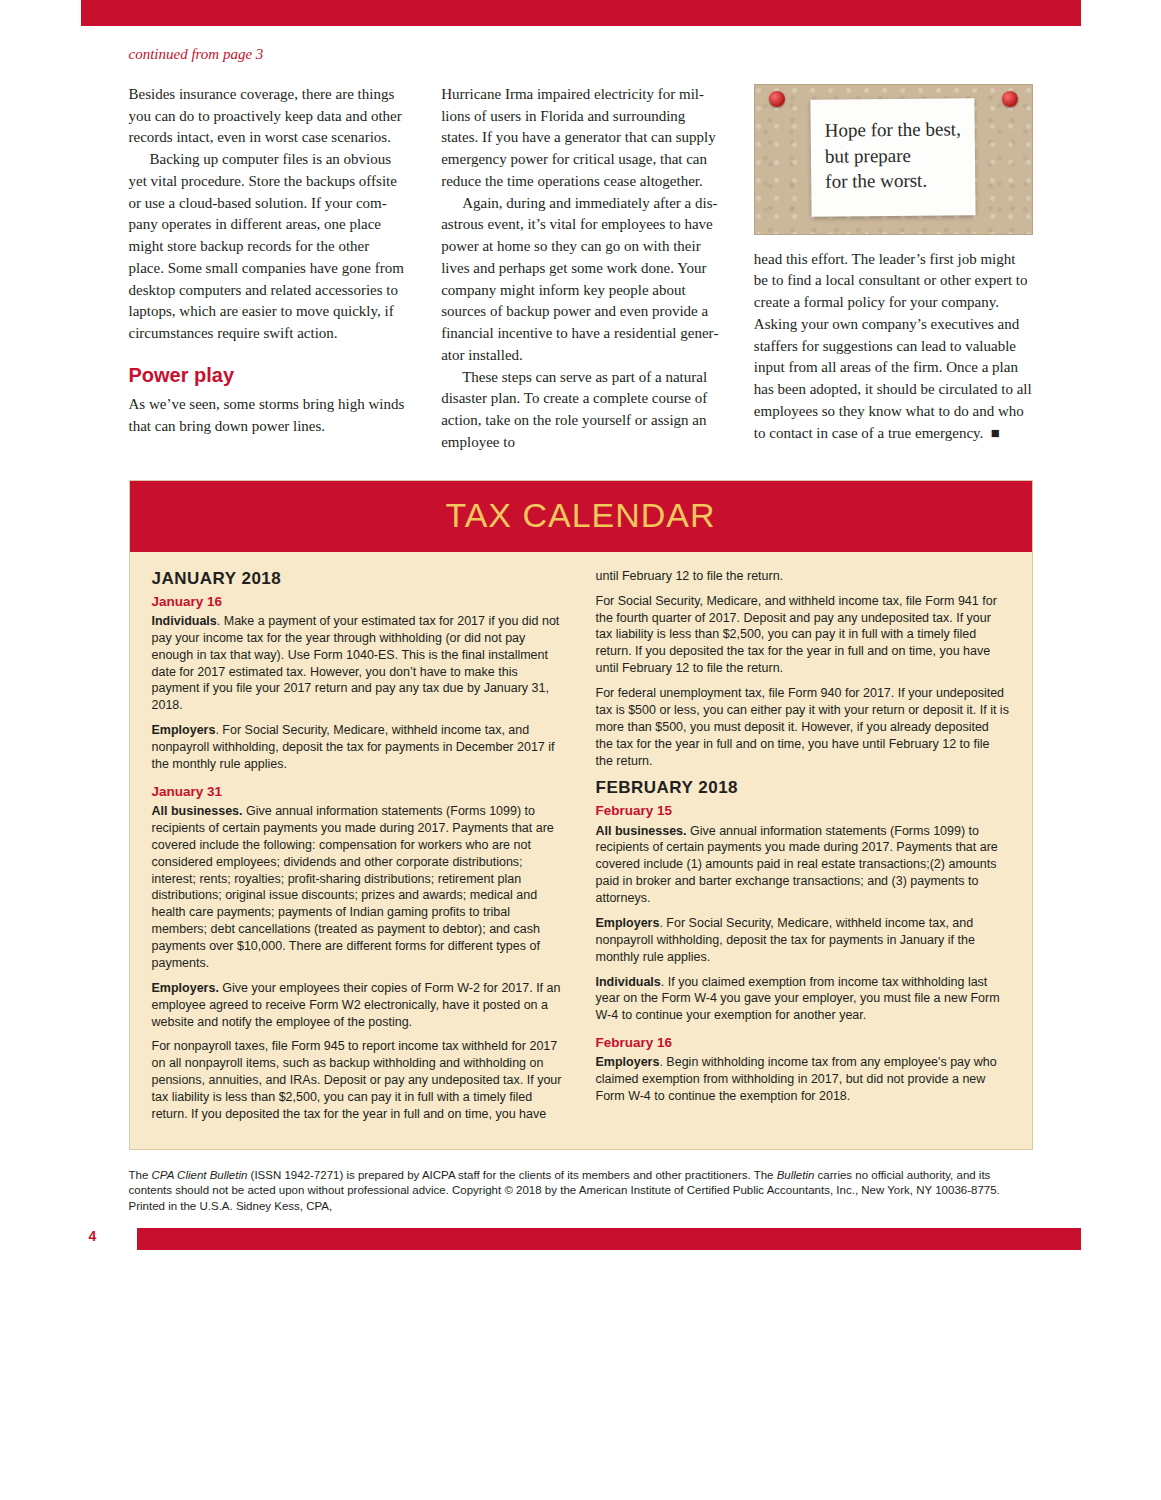continued from page 3
Besides insurance coverage, there are things you can do to proactively keep data and other records intact, even in worst case scenarios.
Backing up computer files is an obvious yet vital procedure. Store the backups offsite or use a cloud-based solution. If your company operates in different areas, one place might store backup records for the other place. Some small companies have gone from desktop computers and related accessories to laptops, which are easier to move quickly, if circumstances require swift action.
Power play
As we’ve seen, some storms bring high winds that can bring down power lines.
Hurricane Irma impaired electricity for millions of users in Florida and surrounding states. If you have a generator that can supply emergency power for critical usage, that can reduce the time operations cease altogether.
Again, during and immediately after a disastrous event, it’s vital for employees to have power at home so they can go on with their lives and perhaps get some work done. Your company might inform key people about sources of backup power and even provide a financial incentive to have a residential generator installed.
These steps can serve as part of a natural disaster plan. To create a complete course of action, take on the role yourself or assign an employee to
Hope for the best,
but prepare
for the worst.
head this effort. The leader’s first job might be to find a local consultant or other expert to create a formal policy for your company. Asking your own company’s executives and staffers for suggestions can lead to valuable input from all areas of the firm. Once a plan has been adopted, it should be circulated to all employees so they know what to do and who to contact in case of a true emergency. ■
TAX CALENDAR
JANUARY 2018
January 16
Individuals. Make a payment of your estimated tax for 2017 if you did not pay your income tax for the year through withholding (or did not pay enough in tax that way). Use Form 1040-ES. This is the final installment date for 2017 estimated tax. However, you don’t have to make this payment if you file your 2017 return and pay any tax due by January 31, 2018.
Employers. For Social Security, Medicare, withheld income tax, and nonpayroll withholding, deposit the tax for payments in December 2017 if the monthly rule applies.
January 31
All businesses. Give annual information statements (Forms 1099) to recipients of certain payments you made during 2017. Payments that are covered include the following: compensation for workers who are not considered employees; dividends and other corporate distributions; interest; rents; royalties; profit-sharing distributions; retirement plan distributions; original issue discounts; prizes and awards; medical and health care payments; payments of Indian gaming profits to tribal members; debt cancellations (treated as payment to debtor); and cash payments over $10,000. There are different forms for different types of payments.
Employers. Give your employees their copies of Form W-2 for 2017. If an employee agreed to receive Form W2 electronically, have it posted on a website and notify the employee of the posting.
For nonpayroll taxes, file Form 945 to report income tax withheld for 2017 on all nonpayroll items, such as backup withholding and withholding on pensions, annuities, and IRAs. Deposit or pay any undeposited tax. If your tax liability is less than $2,500, you can pay it in full with a timely filed return. If you deposited the tax for the year in full and on time, you have
until February 12 to file the return.
For Social Security, Medicare, and withheld income tax, file Form 941 for the fourth quarter of 2017. Deposit and pay any undeposited tax. If your tax liability is less than $2,500, you can pay it in full with a timely filed return. If you deposited the tax for the year in full and on time, you have until February 12 to file the return.
For federal unemployment tax, file Form 940 for 2017. If your undeposited tax is $500 or less, you can either pay it with your return or deposit it. If it is more than $500, you must deposit it. However, if you already deposited the tax for the year in full and on time, you have until February 12 to file the return.
FEBRUARY 2018
February 15
All businesses. Give annual information statements (Forms 1099) to recipients of certain payments you made during 2017. Payments that are covered include (1) amounts paid in real estate transactions;(2) amounts paid in broker and barter exchange transactions; and (3) payments to attorneys.
Employers. For Social Security, Medicare, withheld income tax, and nonpayroll withholding, deposit the tax for payments in January if the monthly rule applies.
Individuals. If you claimed exemption from income tax withholding last year on the Form W-4 you gave your employer, you must file a new Form W-4 to continue your exemption for another year.
February 16
Employers. Begin withholding income tax from any employee's pay who claimed exemption from withholding in 2017, but did not provide a new Form W-4 to continue the exemption for 2018.
The CPA Client Bulletin (ISSN 1942-7271) is prepared by AICPA staff for the clients of its members and other practitioners. The Bulletin carries no official authority, and its contents should not be acted upon without professional advice. Copyright © 2018 by the American Institute of Certified Public Accountants, Inc., New York, NY 10036-8775. Printed in the U.S.A. Sidney Kess, CPA,
4